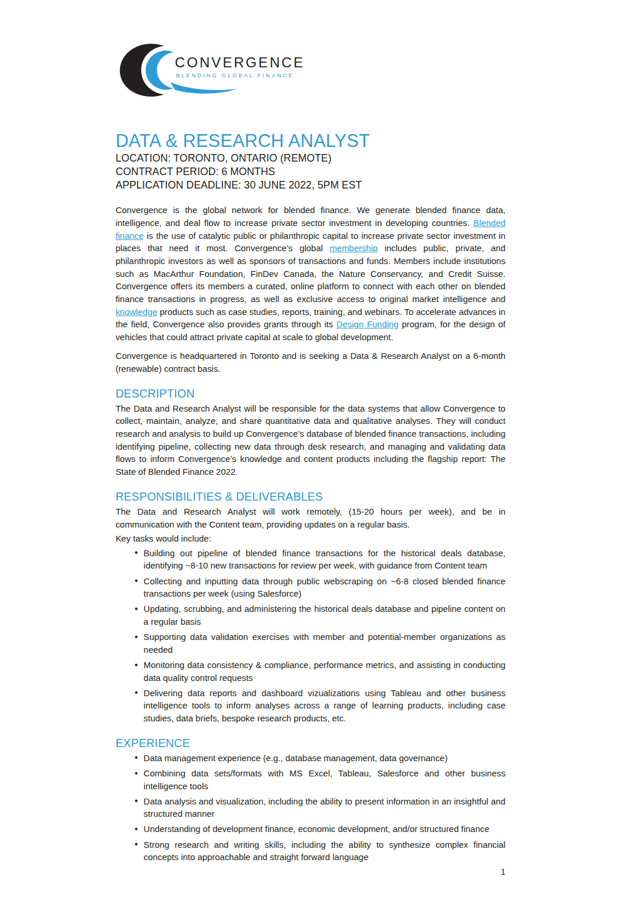CONVERGENCE BLENDING GLOBAL FINANCE
DATA & RESEARCH ANALYST
LOCATION: TORONTO, ONTARIO (REMOTE)
CONTRACT PERIOD: 6 MONTHS
APPLICATION DEADLINE: 30 JUNE 2022, 5PM EST
Convergence is the global network for blended finance. We generate blended finance data, intelligence, and deal flow to increase private sector investment in developing countries. Blended finance is the use of catalytic public or philanthropic capital to increase private sector investment in places that need it most. Convergence’s global membership includes public, private, and philanthropic investors as well as sponsors of transactions and funds. Members include institutions such as MacArthur Foundation, FinDev Canada, the Nature Conservancy, and Credit Suisse. Convergence offers its members a curated, online platform to connect with each other on blended finance transactions in progress, as well as exclusive access to original market intelligence and knowledge products such as case studies, reports, training, and webinars. To accelerate advances in the field, Convergence also provides grants through its Design Funding program, for the design of vehicles that could attract private capital at scale to global development.
Convergence is headquartered in Toronto and is seeking a Data & Research Analyst on a 6-month (renewable) contract basis.
DESCRIPTION
The Data and Research Analyst will be responsible for the data systems that allow Convergence to collect, maintain, analyze, and share quantitative data and qualitative analyses. They will conduct research and analysis to build up Convergence’s database of blended finance transactions, including identifying pipeline, collecting new data through desk research, and managing and validating data flows to inform Convergence’s knowledge and content products including the flagship report: The State of Blended Finance 2022.
RESPONSIBILITIES & DELIVERABLES
The Data and Research Analyst will work remotely, (15-20 hours per week), and be in communication with the Content team, providing updates on a regular basis.
Key tasks would include:
Building out pipeline of blended finance transactions for the historical deals database, identifying ~8-10 new transactions for review per week, with guidance from Content team
Collecting and inputting data through public webscraping on ~6-8 closed blended finance transactions per week (using Salesforce)
Updating, scrubbing, and administering the historical deals database and pipeline content on a regular basis
Supporting data validation exercises with member and potential-member organizations as needed
Monitoring data consistency & compliance, performance metrics, and assisting in conducting data quality control requests
Delivering data reports and dashboard vizualizations using Tableau and other business intelligence tools to inform analyses across a range of learning products, including case studies, data briefs, bespoke research products, etc.
EXPERIENCE
Data management experience (e.g., database management, data governance)
Combining data sets/formats with MS Excel, Tableau, Salesforce and other business intelligence tools
Data analysis and visualization, including the ability to present information in an insightful and structured manner
Understanding of development finance, economic development, and/or structured finance
Strong research and writing skills, including the ability to synthesize complex financial concepts into approachable and straight forward language
1